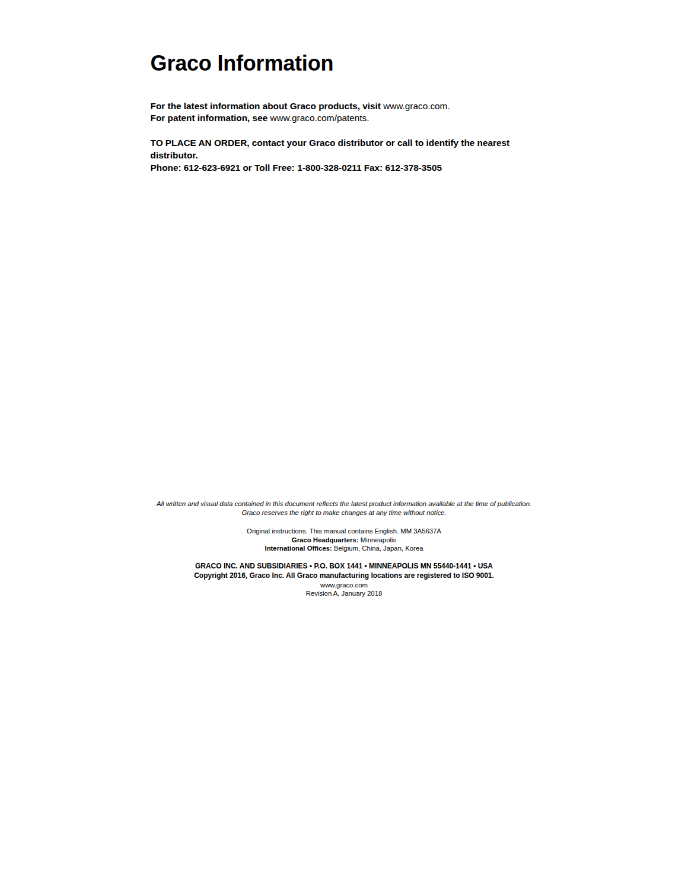Graco Information
For the latest information about Graco products, visit www.graco.com.
For patent information, see www.graco.com/patents.
TO PLACE AN ORDER, contact your Graco distributor or call to identify the nearest distributor.
Phone: 612-623-6921 or Toll Free: 1-800-328-0211 Fax: 612-378-3505
All written and visual data contained in this document reflects the latest product information available at the time of publication.
Graco reserves the right to make changes at any time without notice.
Original instructions. This manual contains English. MM 3A5637A
Graco Headquarters: Minneapolis
International Offices: Belgium, China, Japan, Korea
GRACO INC. AND SUBSIDIARIES • P.O. BOX 1441 • MINNEAPOLIS MN 55440-1441 • USA
Copyright 2016, Graco Inc. All Graco manufacturing locations are registered to ISO 9001.
www.graco.com
Revision A, January 2018